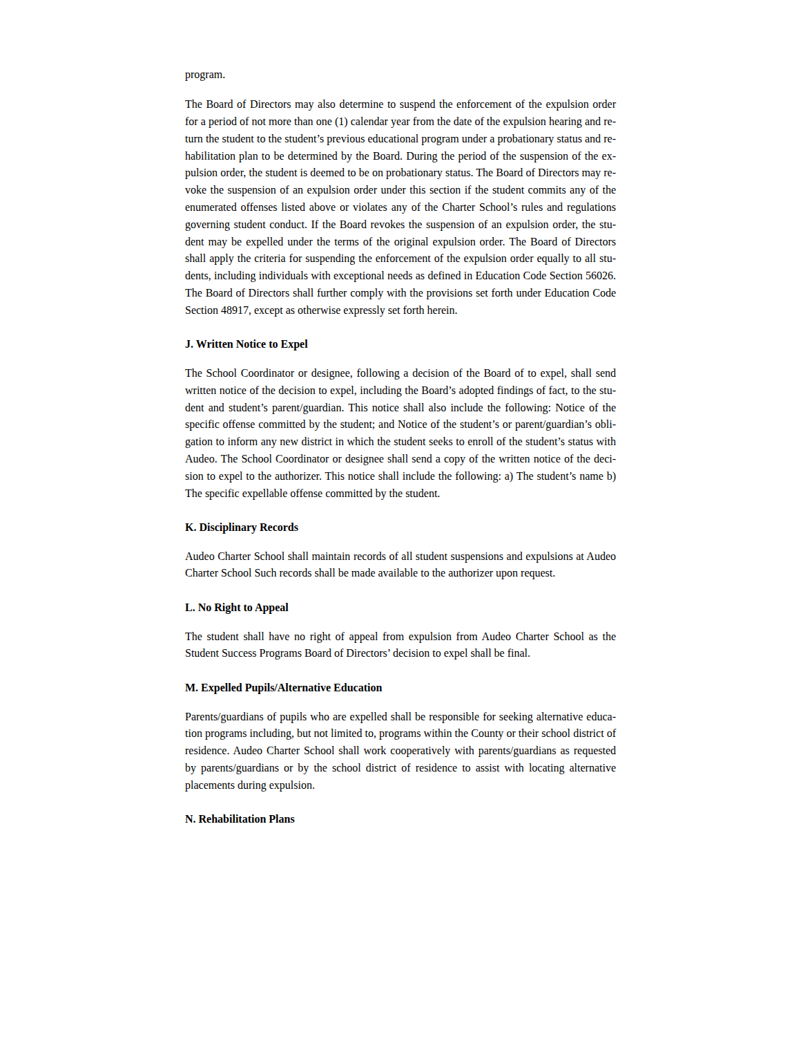program.
The Board of Directors may also determine to suspend the enforcement of the expulsion order for a period of not more than one (1) calendar year from the date of the expulsion hearing and return the student to the student’s previous educational program under a probationary status and rehabilitation plan to be determined by the Board. During the period of the suspension of the expulsion order, the student is deemed to be on probationary status. The Board of Directors may revoke the suspension of an expulsion order under this section if the student commits any of the enumerated offenses listed above or violates any of the Charter School’s rules and regulations governing student conduct. If the Board revokes the suspension of an expulsion order, the student may be expelled under the terms of the original expulsion order. The Board of Directors shall apply the criteria for suspending the enforcement of the expulsion order equally to all students, including individuals with exceptional needs as defined in Education Code Section 56026. The Board of Directors shall further comply with the provisions set forth under Education Code Section 48917, except as otherwise expressly set forth herein.
J. Written Notice to Expel
The School Coordinator or designee, following a decision of the Board of to expel, shall send written notice of the decision to expel, including the Board’s adopted findings of fact, to the student and student’s parent/guardian. This notice shall also include the following: Notice of the specific offense committed by the student; and Notice of the student’s or parent/guardian’s obligation to inform any new district in which the student seeks to enroll of the student’s status with Audeo. The School Coordinator or designee shall send a copy of the written notice of the decision to expel to the authorizer. This notice shall include the following: a) The student’s name b) The specific expellable offense committed by the student.
K. Disciplinary Records
Audeo Charter School shall maintain records of all student suspensions and expulsions at Audeo Charter School Such records shall be made available to the authorizer upon request.
L. No Right to Appeal
The student shall have no right of appeal from expulsion from Audeo Charter School as the Student Success Programs Board of Directors’ decision to expel shall be final.
M. Expelled Pupils/Alternative Education
Parents/guardians of pupils who are expelled shall be responsible for seeking alternative education programs including, but not limited to, programs within the County or their school district of residence. Audeo Charter School shall work cooperatively with parents/guardians as requested by parents/guardians or by the school district of residence to assist with locating alternative placements during expulsion.
N. Rehabilitation Plans